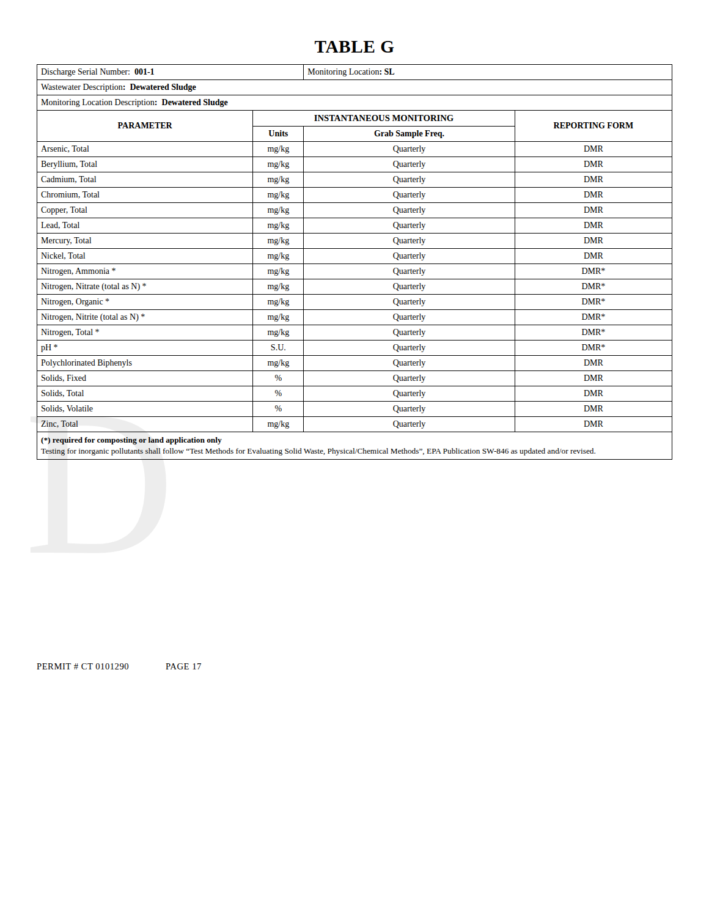D
TABLE G
| Discharge Serial Number: 001-1 | Monitoring Location : SL |
| Wastewater Description : Dewatered Sludge |
| Monitoring Location Description : Dewatered Sludge |
| PARAMETER | INSTANTANEOUS MONITORING | REPORTING FORM |
| Units | Grab Sample Freq. |
| Arsenic, Total | mg/kg | Quarterly | DMR |
| Beryllium, Total | mg/kg | Quarterly | DMR |
| Cadmium, Total | mg/kg | Quarterly | DMR |
| Chromium, Total | mg/kg | Quarterly | DMR |
| Copper, Total | mg/kg | Quarterly | DMR |
| Lead, Total | mg/kg | Quarterly | DMR |
| Mercury, Total | mg/kg | Quarterly | DMR |
| Nickel, Total | mg/kg | Quarterly | DMR |
| Nitrogen, Ammonia * | mg/kg | Quarterly | DMR* |
| Nitrogen, Nitrate (total as N) * | mg/kg | Quarterly | DMR* |
| Nitrogen, Organic * | mg/kg | Quarterly | DMR* |
| Nitrogen, Nitrite (total as N) * | mg/kg | Quarterly | DMR* |
| Nitrogen, Total * | mg/kg | Quarterly | DMR* |
| pH * | S.U. | Quarterly | DMR* |
| Polychlorinated Biphenyls | mg/kg | Quarterly | DMR |
| Solids, Fixed | % | Quarterly | DMR |
| Solids, Total | % | Quarterly | DMR |
| Solids, Volatile | % | Quarterly | DMR |
| Zinc, Total | mg/kg | Quarterly | DMR |
| (*) required for composting or land application only Testing for inorganic pollutants shall follow “Test Methods for Evaluating Solid Waste, Physical/Chemical Methods”, EPA Publication SW-846 as updated and/or revised. |
PERMIT # CT 0101290PAGE 17